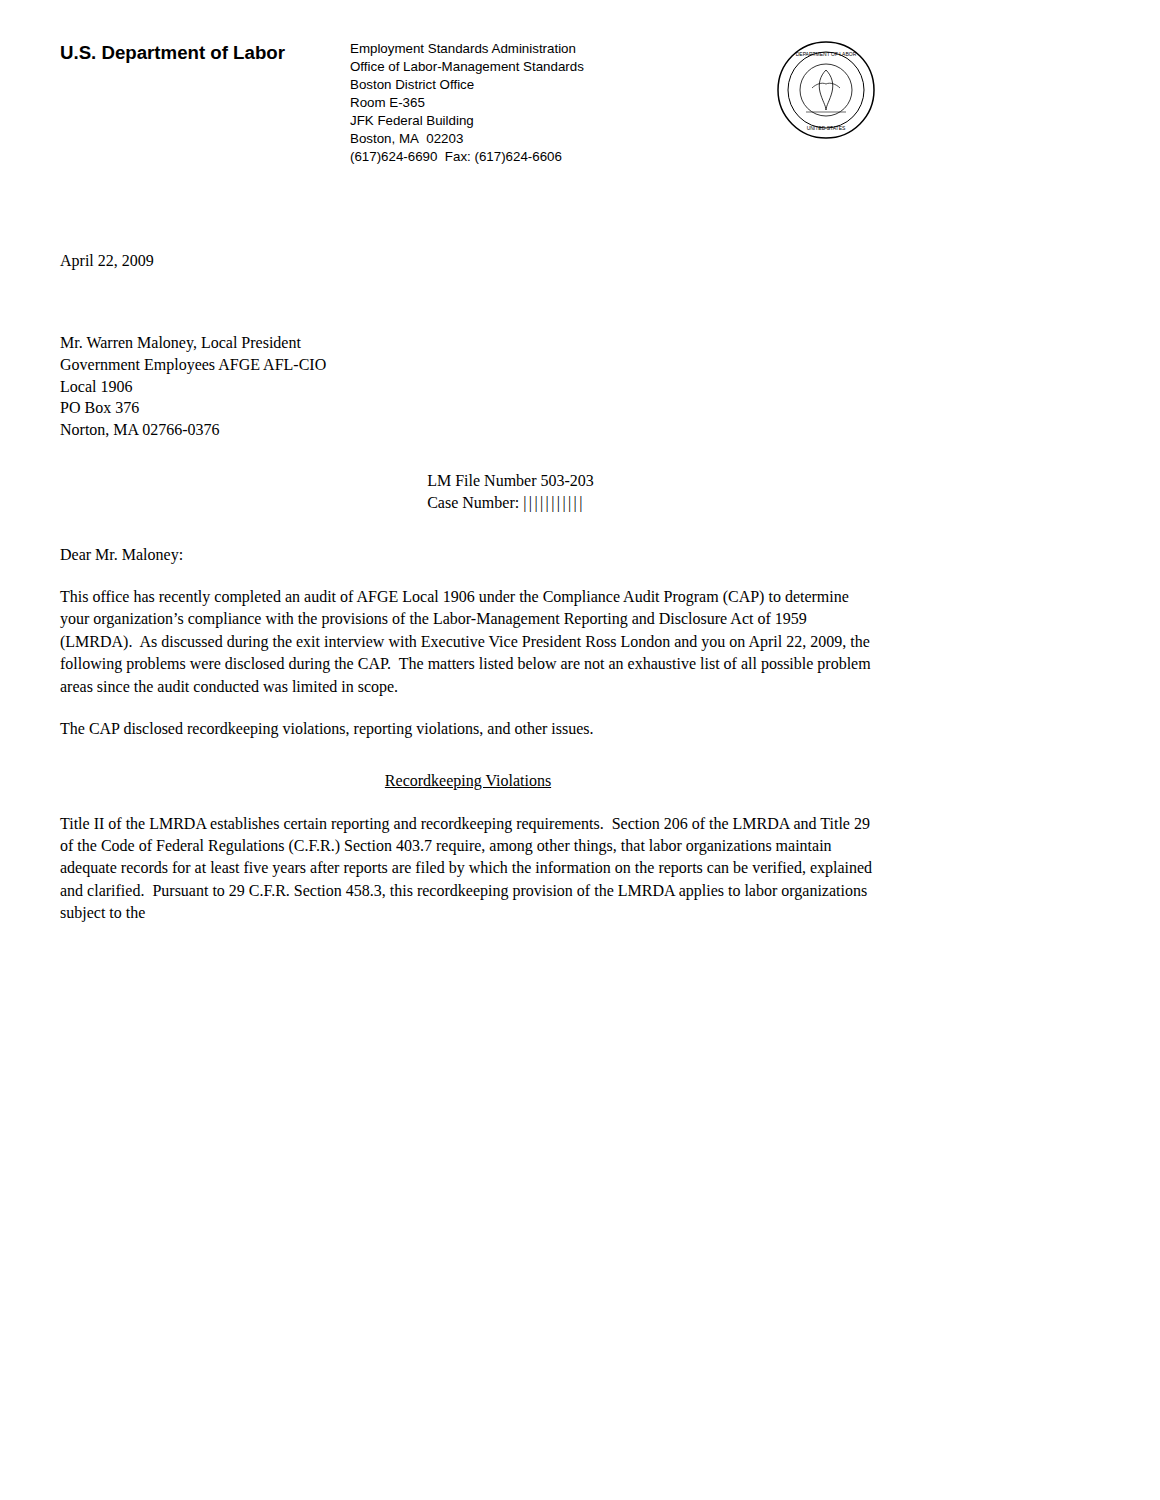U.S. Department of Labor
Employment Standards Administration
Office of Labor-Management Standards
Boston District Office
Room E-365
JFK Federal Building
Boston, MA 02203
(617)624-6690 Fax: (617)624-6606
DEPARTMENT OF LABOR UNITED STATES
April 22, 2009
Mr. Warren Maloney, Local President
Government Employees AFGE AFL-CIO
Local 1906
PO Box 376
Norton, MA 02766-0376
LM File Number 503-203
Case Number: |||||||||||
Dear Mr. Maloney:
This office has recently completed an audit of AFGE Local 1906 under the Compliance Audit Program (CAP) to determine your organization’s compliance with the provisions of the Labor-Management Reporting and Disclosure Act of 1959 (LMRDA). As discussed during the exit interview with Executive Vice President Ross London and you on April 22, 2009, the following problems were disclosed during the CAP. The matters listed below are not an exhaustive list of all possible problem areas since the audit conducted was limited in scope.
The CAP disclosed recordkeeping violations, reporting violations, and other issues.
Recordkeeping Violations
Title II of the LMRDA establishes certain reporting and recordkeeping requirements. Section 206 of the LMRDA and Title 29 of the Code of Federal Regulations (C.F.R.) Section 403.7 require, among other things, that labor organizations maintain adequate records for at least five years after reports are filed by which the information on the reports can be verified, explained and clarified. Pursuant to 29 C.F.R. Section 458.3, this recordkeeping provision of the LMRDA applies to labor organizations subject to the